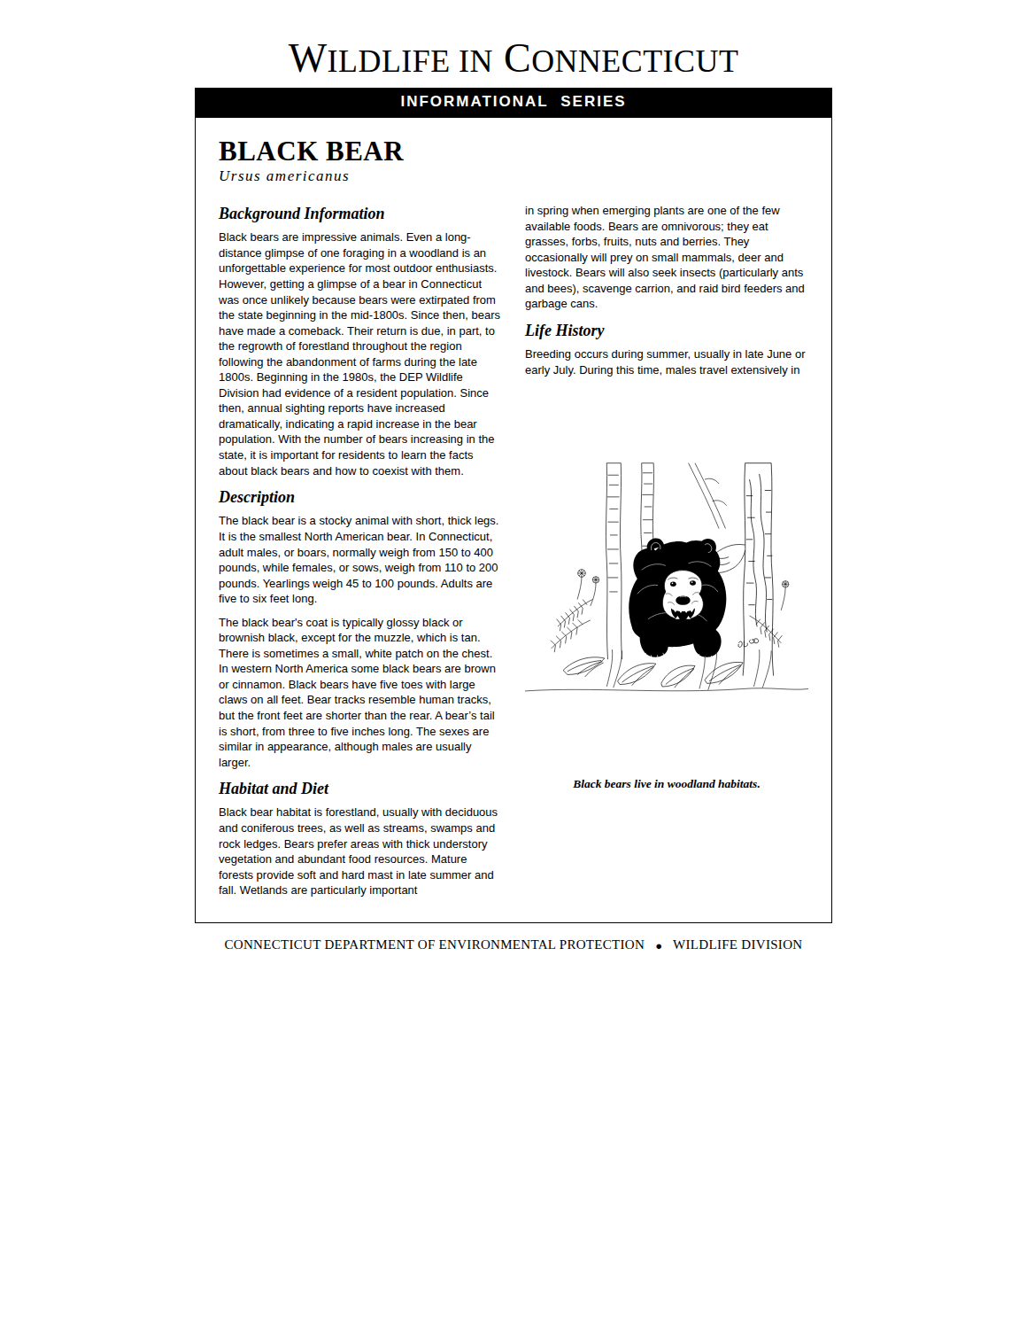WILDLIFE IN CONNECTICUT
INFORMATIONAL SERIES
BLACK BEAR
Ursus americanus
Background Information
Black bears are impressive animals. Even a long-distance glimpse of one foraging in a woodland is an unforgettable experience for most outdoor enthusiasts. However, getting a glimpse of a bear in Connecticut was once unlikely because bears were extirpated from the state beginning in the mid-1800s. Since then, bears have made a comeback. Their return is due, in part, to the regrowth of forestland throughout the region following the abandonment of farms during the late 1800s. Beginning in the 1980s, the DEP Wildlife Division had evidence of a resident population. Since then, annual sighting reports have increased dramatically, indicating a rapid increase in the bear population. With the number of bears increasing in the state, it is important for residents to learn the facts about black bears and how to coexist with them.
Description
The black bear is a stocky animal with short, thick legs. It is the smallest North American bear. In Connecticut, adult males, or boars, normally weigh from 150 to 400 pounds, while females, or sows, weigh from 110 to 200 pounds. Yearlings weigh 45 to 100 pounds. Adults are five to six feet long.
The black bear's coat is typically glossy black or brownish black, except for the muzzle, which is tan. There is sometimes a small, white patch on the chest. In western North America some black bears are brown or cinnamon. Black bears have five toes with large claws on all feet. Bear tracks resemble human tracks, but the front feet are shorter than the rear. A bear’s tail is short, from three to five inches long. The sexes are similar in appearance, although males are usually larger.
Habitat and Diet
Black bear habitat is forestland, usually with deciduous and coniferous trees, as well as streams, swamps and rock ledges. Bears prefer areas with thick understory vegetation and abundant food resources. Mature forests provide soft and hard mast in late summer and fall. Wetlands are particularly important
in spring when emerging plants are one of the few available foods. Bears are omnivorous; they eat grasses, forbs, fruits, nuts and berries. They occasionally will prey on small mammals, deer and livestock. Bears will also seek insects (particularly ants and bees), scavenge carrion, and raid bird feeders and garbage cans.
Life History
Breeding occurs during summer, usually in late June or early July. During this time, males travel extensively in
Black bear in woodland habitat Line-art illustration of a black bear facing the viewer, surrounded by ferns, leafy plants and slender tree trunks.
Black bears live in woodland habitats.
CONNECTICUT DEPARTMENT OF ENVIRONMENTAL PROTECTION ● WILDLIFE DIVISION